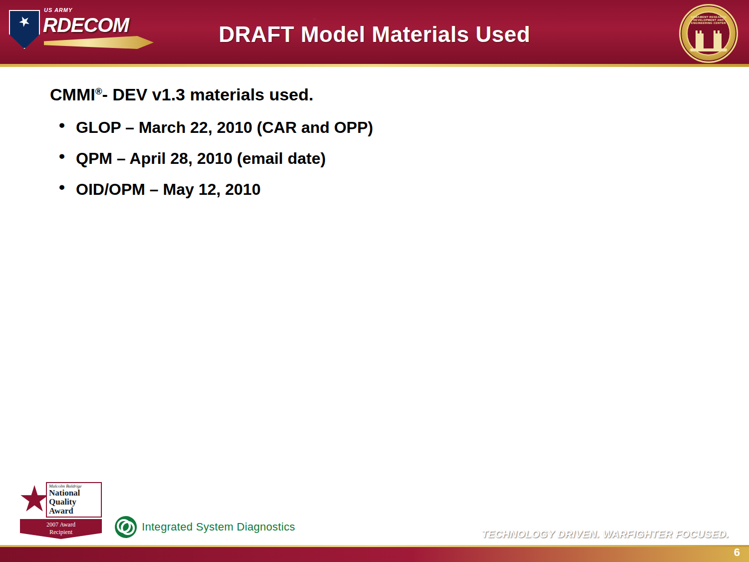DRAFT Model Materials Used
US ARMY
RDECOM
ARMAMENT RESEARCH DEVELOPMENT AND ENGINEERING CENTER
PICATINNY ARSENAL, NJ
CMMI®- DEV v1.3 materials used.
GLOP – March 22, 2010 (CAR and OPP)
QPM – April 28, 2010 (email date)
OID/OPM – May 12, 2010
Malcolm Baldrige
National
Quality
Award
2007 Award
Recipient
Integrated System Diagnostics
TECHNOLOGY DRIVEN. WARFIGHTER FOCUSED.
6